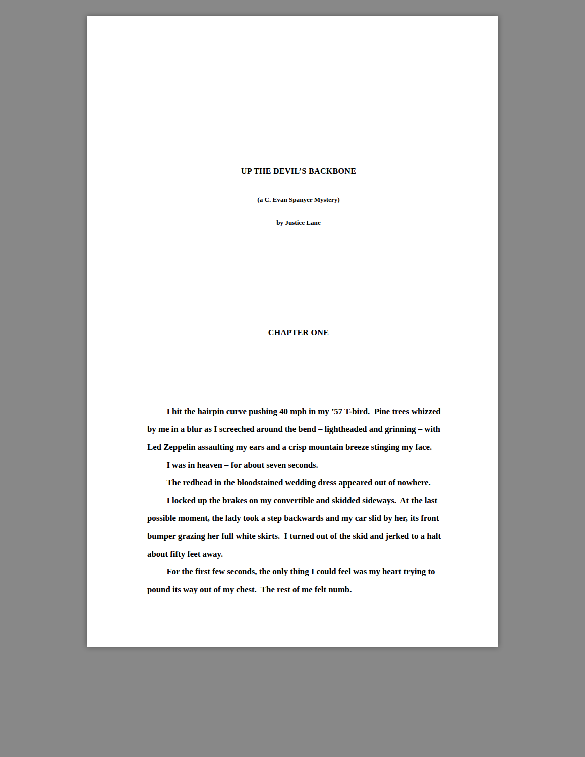Up the Devil’s Backbone
(a C. Evan Spanyer Mystery)
by Justice Lane
Chapter One
I hit the hairpin curve pushing 40 mph in my ’57 T-bird. Pine trees whizzed by me in a blur as I screeched around the bend – lightheaded and grinning – with Led Zeppelin assaulting my ears and a crisp mountain breeze stinging my face.
I was in heaven – for about seven seconds.
The redhead in the bloodstained wedding dress appeared out of nowhere.
I locked up the brakes on my convertible and skidded sideways. At the last possible moment, the lady took a step backwards and my car slid by her, its front bumper grazing her full white skirts. I turned out of the skid and jerked to a halt about fifty feet away.
For the first few seconds, the only thing I could feel was my heart trying to pound its way out of my chest. The rest of me felt numb.